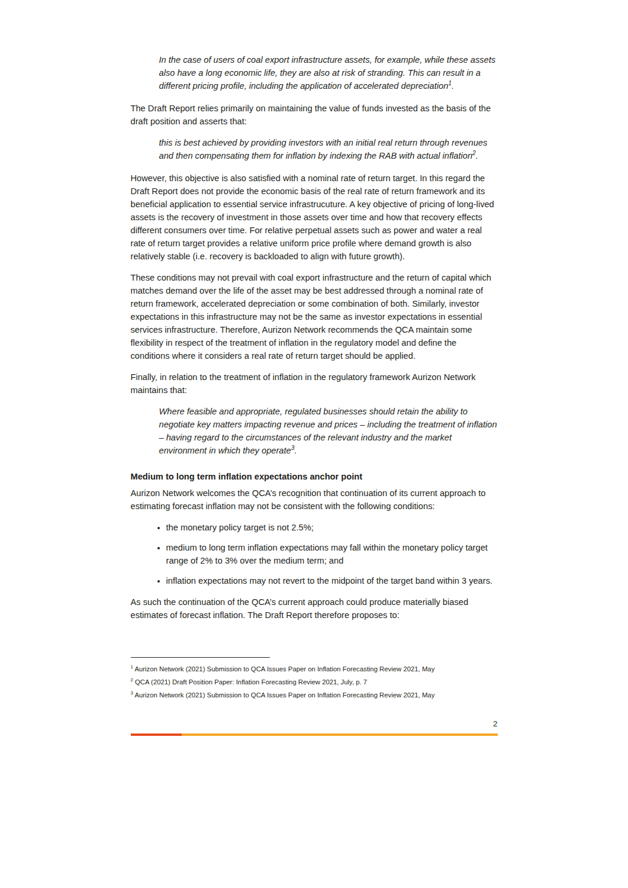In the case of users of coal export infrastructure assets, for example, while these assets also have a long economic life, they are also at risk of stranding. This can result in a different pricing profile, including the application of accelerated depreciation1.
The Draft Report relies primarily on maintaining the value of funds invested as the basis of the draft position and asserts that:
this is best achieved by providing investors with an initial real return through revenues and then compensating them for inflation by indexing the RAB with actual inflation2.
However, this objective is also satisfied with a nominal rate of return target. In this regard the Draft Report does not provide the economic basis of the real rate of return framework and its beneficial application to essential service infrastrucuture. A key objective of pricing of long-lived assets is the recovery of investment in those assets over time and how that recovery effects different consumers over time. For relative perpetual assets such as power and water a real rate of return target provides a relative uniform price profile where demand growth is also relatively stable (i.e. recovery is backloaded to align with future growth).
These conditions may not prevail with coal export infrastructure and the return of capital which matches demand over the life of the asset may be best addressed through a nominal rate of return framework, accelerated depreciation or some combination of both. Similarly, investor expectations in this infrastructure may not be the same as investor expectations in essential services infrastructure. Therefore, Aurizon Network recommends the QCA maintain some flexibility in respect of the treatment of inflation in the regulatory model and define the conditions where it considers a real rate of return target should be applied.
Finally, in relation to the treatment of inflation in the regulatory framework Aurizon Network maintains that:
Where feasible and appropriate, regulated businesses should retain the ability to negotiate key matters impacting revenue and prices – including the treatment of inflation – having regard to the circumstances of the relevant industry and the market environment in which they operate3.
Medium to long term inflation expectations anchor point
Aurizon Network welcomes the QCA’s recognition that continuation of its current approach to estimating forecast inflation may not be consistent with the following conditions:
the monetary policy target is not 2.5%;
medium to long term inflation expectations may fall within the monetary policy target range of 2% to 3% over the medium term; and
inflation expectations may not revert to the midpoint of the target band within 3 years.
As such the continuation of the QCA’s current approach could produce materially biased estimates of forecast inflation. The Draft Report therefore proposes to:
1 Aurizon Network (2021) Submission to QCA Issues Paper on Inflation Forecasting Review 2021, May
2 QCA (2021) Draft Position Paper: Inflation Forecasting Review 2021, July, p. 7
3 Aurizon Network (2021) Submission to QCA Issues Paper on Inflation Forecasting Review 2021, May
2